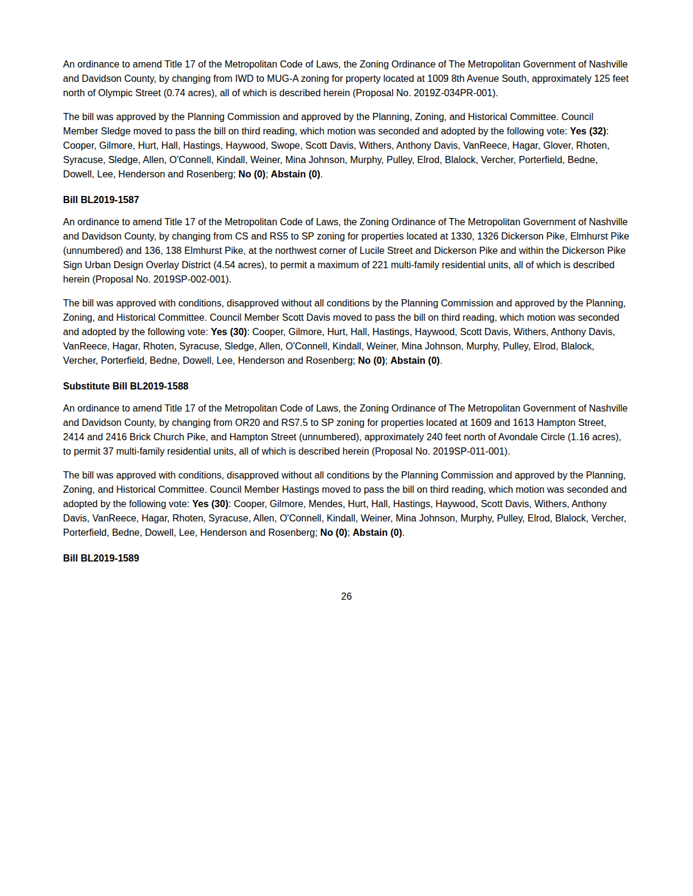An ordinance to amend Title 17 of the Metropolitan Code of Laws, the Zoning Ordinance of The Metropolitan Government of Nashville and Davidson County, by changing from IWD to MUG-A zoning for property located at 1009 8th Avenue South, approximately 125 feet north of Olympic Street (0.74 acres), all of which is described herein (Proposal No. 2019Z-034PR-001).
The bill was approved by the Planning Commission and approved by the Planning, Zoning, and Historical Committee. Council Member Sledge moved to pass the bill on third reading, which motion was seconded and adopted by the following vote: Yes (32): Cooper, Gilmore, Hurt, Hall, Hastings, Haywood, Swope, Scott Davis, Withers, Anthony Davis, VanReece, Hagar, Glover, Rhoten, Syracuse, Sledge, Allen, O'Connell, Kindall, Weiner, Mina Johnson, Murphy, Pulley, Elrod, Blalock, Vercher, Porterfield, Bedne, Dowell, Lee, Henderson and Rosenberg; No (0); Abstain (0).
Bill BL2019-1587
An ordinance to amend Title 17 of the Metropolitan Code of Laws, the Zoning Ordinance of The Metropolitan Government of Nashville and Davidson County, by changing from CS and RS5 to SP zoning for properties located at 1330, 1326 Dickerson Pike, Elmhurst Pike (unnumbered) and 136, 138 Elmhurst Pike, at the northwest corner of Lucile Street and Dickerson Pike and within the Dickerson Pike Sign Urban Design Overlay District (4.54 acres), to permit a maximum of 221 multi-family residential units, all of which is described herein (Proposal No. 2019SP-002-001).
The bill was approved with conditions, disapproved without all conditions by the Planning Commission and approved by the Planning, Zoning, and Historical Committee. Council Member Scott Davis moved to pass the bill on third reading, which motion was seconded and adopted by the following vote: Yes (30): Cooper, Gilmore, Hurt, Hall, Hastings, Haywood, Scott Davis, Withers, Anthony Davis, VanReece, Hagar, Rhoten, Syracuse, Sledge, Allen, O'Connell, Kindall, Weiner, Mina Johnson, Murphy, Pulley, Elrod, Blalock, Vercher, Porterfield, Bedne, Dowell, Lee, Henderson and Rosenberg; No (0); Abstain (0).
Substitute Bill BL2019-1588
An ordinance to amend Title 17 of the Metropolitan Code of Laws, the Zoning Ordinance of The Metropolitan Government of Nashville and Davidson County, by changing from OR20 and RS7.5 to SP zoning for properties located at 1609 and 1613 Hampton Street, 2414 and 2416 Brick Church Pike, and Hampton Street (unnumbered), approximately 240 feet north of Avondale Circle (1.16 acres), to permit 37 multi-family residential units, all of which is described herein (Proposal No. 2019SP-011-001).
The bill was approved with conditions, disapproved without all conditions by the Planning Commission and approved by the Planning, Zoning, and Historical Committee. Council Member Hastings moved to pass the bill on third reading, which motion was seconded and adopted by the following vote: Yes (30): Cooper, Gilmore, Mendes, Hurt, Hall, Hastings, Haywood, Scott Davis, Withers, Anthony Davis, VanReece, Hagar, Rhoten, Syracuse, Allen, O'Connell, Kindall, Weiner, Mina Johnson, Murphy, Pulley, Elrod, Blalock, Vercher, Porterfield, Bedne, Dowell, Lee, Henderson and Rosenberg; No (0); Abstain (0).
Bill BL2019-1589
26